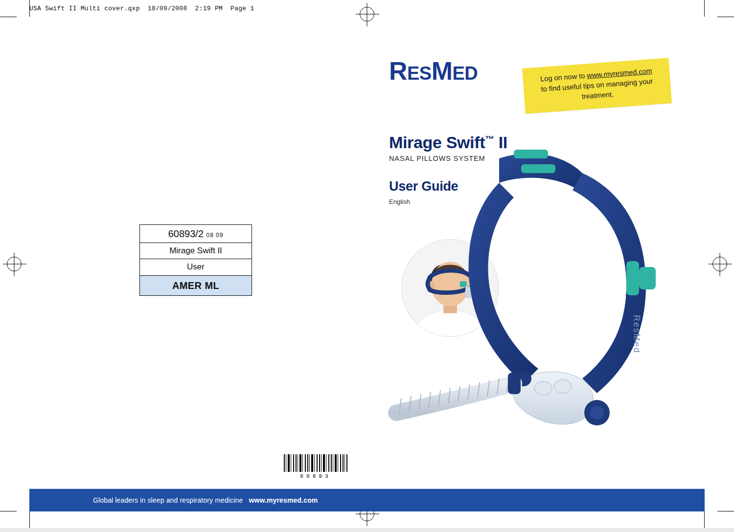USA Swift II Multi cover.qxp 18/09/2008 2:19 PM Page 1
RESMED
Log on now to www.myresmed.com
to find useful tips on managing your treatment.
Mirage Swift™ II
Nasal Pillows System
User Guide
English
60893/2 08 09
Mirage Swift II
User
AMER ML
60893
ResMed
Global leaders in sleep and respiratory medicine www.myresmed.com